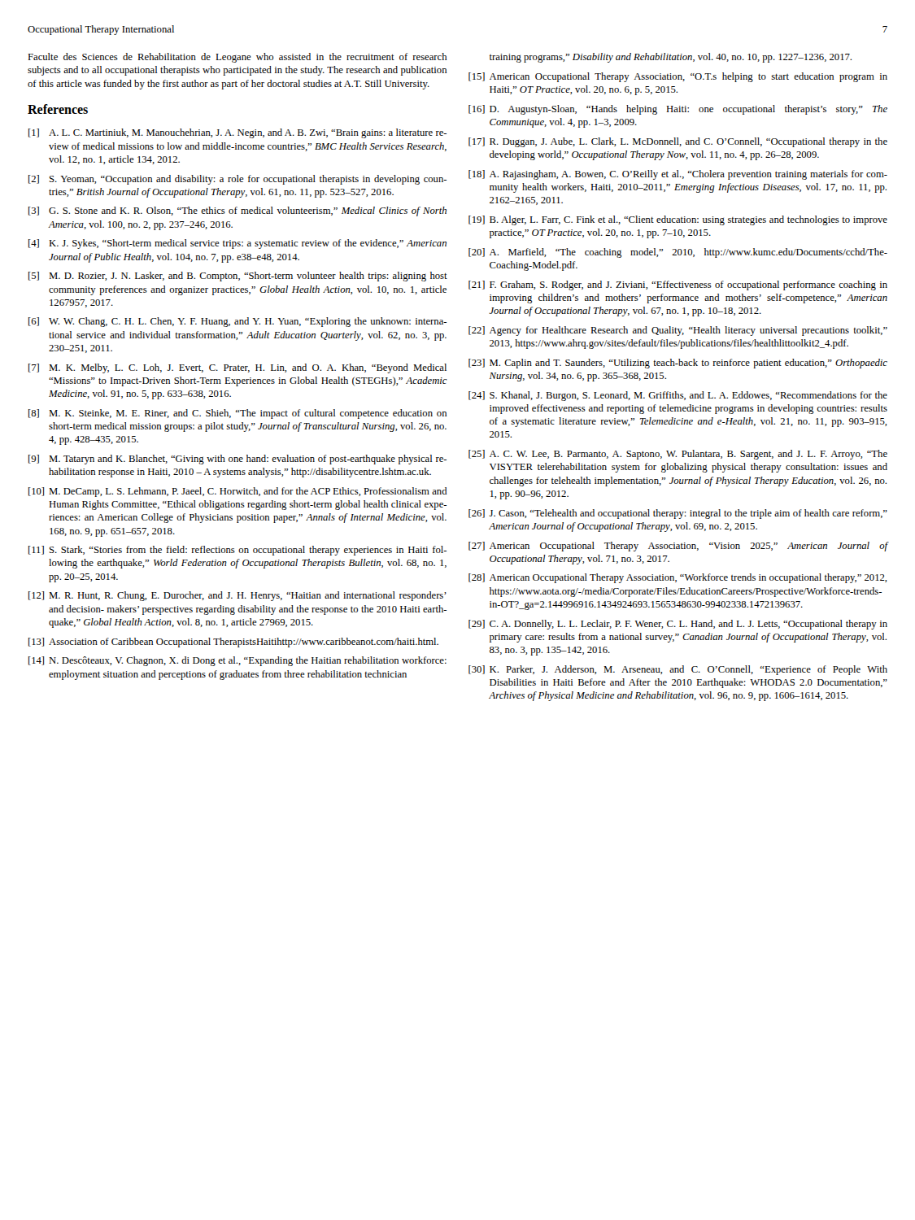Occupational Therapy International 7
Faculte des Sciences de Rehabilitation de Leogane who assisted in the recruitment of research subjects and to all occupational therapists who participated in the study. The research and publication of this article was funded by the first author as part of her doctoral studies at A.T. Still University.
References
[1] A. L. C. Martiniuk, M. Manouchehrian, J. A. Negin, and A. B. Zwi, “Brain gains: a literature review of medical missions to low and middle-income countries,” BMC Health Services Research, vol. 12, no. 1, article 134, 2012.
[2] S. Yeoman, “Occupation and disability: a role for occupational therapists in developing countries,” British Journal of Occupational Therapy, vol. 61, no. 11, pp. 523–527, 2016.
[3] G. S. Stone and K. R. Olson, “The ethics of medical volunteerism,” Medical Clinics of North America, vol. 100, no. 2, pp. 237–246, 2016.
[4] K. J. Sykes, “Short-term medical service trips: a systematic review of the evidence,” American Journal of Public Health, vol. 104, no. 7, pp. e38–e48, 2014.
[5] M. D. Rozier, J. N. Lasker, and B. Compton, “Short-term volunteer health trips: aligning host community preferences and organizer practices,” Global Health Action, vol. 10, no. 1, article 1267957, 2017.
[6] W. W. Chang, C. H. L. Chen, Y. F. Huang, and Y. H. Yuan, “Exploring the unknown: international service and individual transformation,” Adult Education Quarterly, vol. 62, no. 3, pp. 230–251, 2011.
[7] M. K. Melby, L. C. Loh, J. Evert, C. Prater, H. Lin, and O. A. Khan, “Beyond Medical “Missions” to Impact-Driven Short-Term Experiences in Global Health (STEGHs),” Academic Medicine, vol. 91, no. 5, pp. 633–638, 2016.
[8] M. K. Steinke, M. E. Riner, and C. Shieh, “The impact of cultural competence education on short-term medical mission groups: a pilot study,” Journal of Transcultural Nursing, vol. 26, no. 4, pp. 428–435, 2015.
[9] M. Tataryn and K. Blanchet, “Giving with one hand: evaluation of post-earthquake physical rehabilitation response in Haiti, 2010 – A systems analysis,” http://disabilitycentre.lshtm.ac.uk.
[10] M. DeCamp, L. S. Lehmann, P. Jaeel, C. Horwitch, and for the ACP Ethics, Professionalism and Human Rights Committee, “Ethical obligations regarding short-term global health clinical experiences: an American College of Physicians position paper,” Annals of Internal Medicine, vol. 168, no. 9, pp. 651–657, 2018.
[11] S. Stark, “Stories from the field: reflections on occupational therapy experiences in Haiti following the earthquake,” World Federation of Occupational Therapists Bulletin, vol. 68, no. 1, pp. 20–25, 2014.
[12] M. R. Hunt, R. Chung, E. Durocher, and J. H. Henrys, “Haitian and international responders’ and decision- makers’ perspectives regarding disability and the response to the 2010 Haiti earthquake,” Global Health Action, vol. 8, no. 1, article 27969, 2015.
[13] Association of Caribbean Occupational TherapistsHaitihttp://www.caribbeanot.com/haiti.html.
[14] N. Descôteaux, V. Chagnon, X. di Dong et al., “Expanding the Haitian rehabilitation workforce: employment situation and perceptions of graduates from three rehabilitation technician
training programs,” Disability and Rehabilitation, vol. 40, no. 10, pp. 1227–1236, 2017.
[15] American Occupational Therapy Association, “O.T.s helping to start education program in Haiti,” OT Practice, vol. 20, no. 6, p. 5, 2015.
[16] D. Augustyn-Sloan, “Hands helping Haiti: one occupational therapist’s story,” The Communique, vol. 4, pp. 1–3, 2009.
[17] R. Duggan, J. Aube, L. Clark, L. McDonnell, and C. O’Connell, “Occupational therapy in the developing world,” Occupational Therapy Now, vol. 11, no. 4, pp. 26–28, 2009.
[18] A. Rajasingham, A. Bowen, C. O’Reilly et al., “Cholera prevention training materials for community health workers, Haiti, 2010–2011,” Emerging Infectious Diseases, vol. 17, no. 11, pp. 2162–2165, 2011.
[19] B. Alger, L. Farr, C. Fink et al., “Client education: using strategies and technologies to improve practice,” OT Practice, vol. 20, no. 1, pp. 7–10, 2015.
[20] A. Marfield, “The coaching model,” 2010, http://www.kumc.edu/Documents/cchd/The-Coaching-Model.pdf.
[21] F. Graham, S. Rodger, and J. Ziviani, “Effectiveness of occupational performance coaching in improving children’s and mothers’ performance and mothers’ self-competence,” American Journal of Occupational Therapy, vol. 67, no. 1, pp. 10–18, 2012.
[22] Agency for Healthcare Research and Quality, “Health literacy universal precautions toolkit,” 2013, https://www.ahrq.gov/sites/default/files/publications/files/healthlittoolkit2_4.pdf.
[23] M. Caplin and T. Saunders, “Utilizing teach-back to reinforce patient education,” Orthopaedic Nursing, vol. 34, no. 6, pp. 365–368, 2015.
[24] S. Khanal, J. Burgon, S. Leonard, M. Griffiths, and L. A. Eddowes, “Recommendations for the improved effectiveness and reporting of telemedicine programs in developing countries: results of a systematic literature review,” Telemedicine and e-Health, vol. 21, no. 11, pp. 903–915, 2015.
[25] A. C. W. Lee, B. Parmanto, A. Saptono, W. Pulantara, B. Sargent, and J. L. F. Arroyo, “The VISYTER telerehabilitation system for globalizing physical therapy consultation: issues and challenges for telehealth implementation,” Journal of Physical Therapy Education, vol. 26, no. 1, pp. 90–96, 2012.
[26] J. Cason, “Telehealth and occupational therapy: integral to the triple aim of health care reform,” American Journal of Occupational Therapy, vol. 69, no. 2, 2015.
[27] American Occupational Therapy Association, “Vision 2025,” American Journal of Occupational Therapy, vol. 71, no. 3, 2017.
[28] American Occupational Therapy Association, “Workforce trends in occupational therapy,” 2012, https://www.aota.org/-/media/Corporate/Files/EducationCareers/Prospective/Workforce-trends-in-OT?_ga=2.144996916.1434924693.1565348630-99402338.1472139637.
[29] C. A. Donnelly, L. L. Leclair, P. F. Wener, C. L. Hand, and L. J. Letts, “Occupational therapy in primary care: results from a national survey,” Canadian Journal of Occupational Therapy, vol. 83, no. 3, pp. 135–142, 2016.
[30] K. Parker, J. Adderson, M. Arseneau, and C. O’Connell, “Experience of People With Disabilities in Haiti Before and After the 2010 Earthquake: WHODAS 2.0 Documentation,” Archives of Physical Medicine and Rehabilitation, vol. 96, no. 9, pp. 1606–1614, 2015.